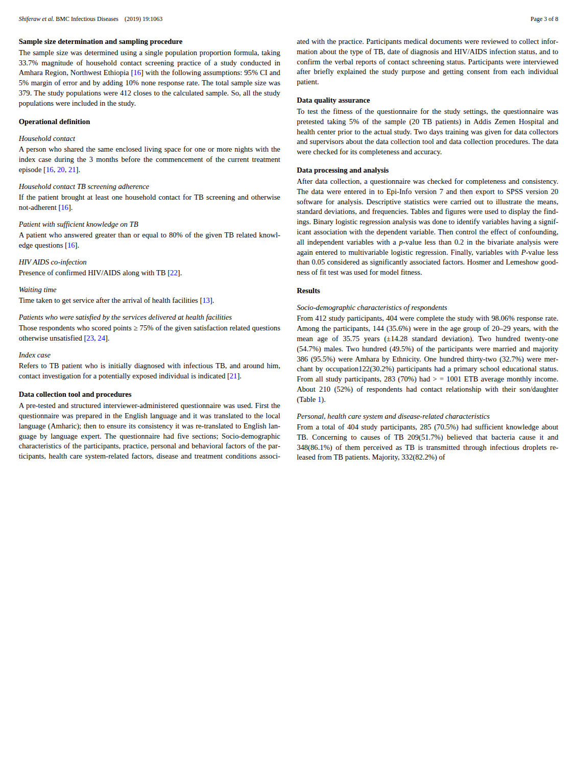Shiferaw et al. BMC Infectious Diseases (2019) 19:1063
Page 3 of 8
Sample size determination and sampling procedure
The sample size was determined using a single population proportion formula, taking 33.7% magnitude of household contact screening practice of a study conducted in Amhara Region, Northwest Ethiopia [16] with the following assumptions: 95% CI and 5% margin of error and by adding 10% none response rate. The total sample size was 379. The study populations were 412 closes to the calculated sample. So, all the study populations were included in the study.
Operational definition
Household contact
A person who shared the same enclosed living space for one or more nights with the index case during the 3 months before the commencement of the current treatment episode [16, 20, 21].
Household contact TB screening adherence
If the patient brought at least one household contact for TB screening and otherwise not-adherent [16].
Patient with sufficient knowledge on TB
A patient who answered greater than or equal to 80% of the given TB related knowledge questions [16].
HIV AIDS co-infection
Presence of confirmed HIV/AIDS along with TB [22].
Waiting time
Time taken to get service after the arrival of health facilities [13].
Patients who were satisfied by the services delivered at health facilities
Those respondents who scored points ≥ 75% of the given satisfaction related questions otherwise unsatisfied [23, 24].
Index case
Refers to TB patient who is initially diagnosed with infectious TB, and around him, contact investigation for a potentially exposed individual is indicated [21].
Data collection tool and procedures
A pre-tested and structured interviewer-administered questionnaire was used. First the questionnaire was prepared in the English language and it was translated to the local language (Amharic); then to ensure its consistency it was re-translated to English language by language expert. The questionnaire had five sections; Socio-demographic characteristics of the participants, practice, personal and behavioral factors of the participants, health care system-related factors, disease and treatment conditions associated with the practice. Participants medical documents were reviewed to collect information about the type of TB, date of diagnosis and HIV/AIDS infection status, and to confirm the verbal reports of contact schreening status. Participants were interviewed after briefly explained the study purpose and getting consent from each individual patient.
Data quality assurance
To test the fitness of the questionnaire for the study settings, the questionnaire was pretested taking 5% of the sample (20 TB patients) in Addis Zemen Hospital and health center prior to the actual study. Two days training was given for data collectors and supervisors about the data collection tool and data collection procedures. The data were checked for its completeness and accuracy.
Data processing and analysis
After data collection, a questionnaire was checked for completeness and consistency. The data were entered in to Epi-Info version 7 and then export to SPSS version 20 software for analysis. Descriptive statistics were carried out to illustrate the means, standard deviations, and frequencies. Tables and figures were used to display the findings. Binary logistic regression analysis was done to identify variables having a significant association with the dependent variable. Then control the effect of confounding, all independent variables with a p-value less than 0.2 in the bivariate analysis were again entered to multivariable logistic regression. Finally, variables with P-value less than 0.05 considered as significantly associated factors. Hosmer and Lemeshow goodness of fit test was used for model fitness.
Results
Socio-demographic characteristics of respondents
From 412 study participants, 404 were complete the study with 98.06% response rate. Among the participants, 144 (35.6%) were in the age group of 20–29 years, with the mean age of 35.75 years (±14.28 standard deviation). Two hundred twenty-one (54.7%) males. Two hundred (49.5%) of the participants were married and majority 386 (95.5%) were Amhara by Ethnicity. One hundred thirty-two (32.7%) were merchant by occupation122(30.2%) participants had a primary school educational status. From all study participants, 283 (70%) had > = 1001 ETB average monthly income. About 210 (52%) of respondents had contact relationship with their son/daughter (Table 1).
Personal, health care system and disease-related characteristics
From a total of 404 study participants, 285 (70.5%) had sufficient knowledge about TB. Concerning to causes of TB 209(51.7%) believed that bacteria cause it and 348(86.1%) of them perceived as TB is transmitted through infectious droplets released from TB patients. Majority, 332(82.2%) of